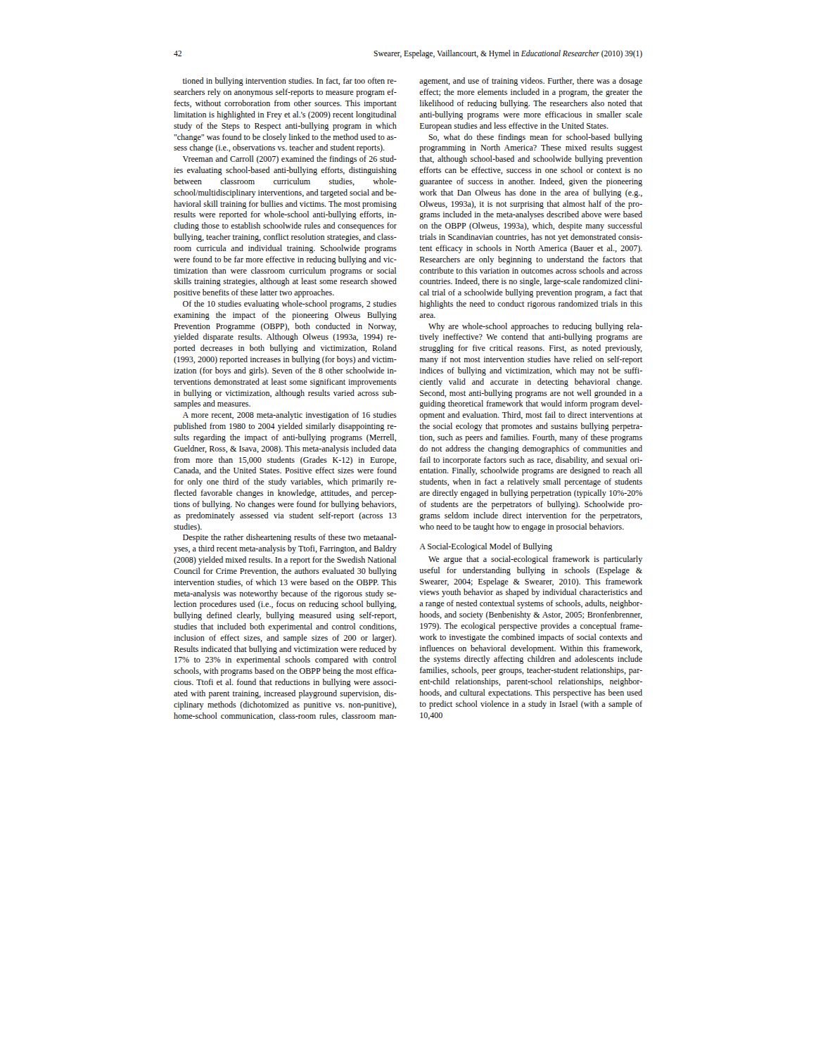42 Swearer, Espelage, Vaillancourt, & Hymel in Educational Researcher (2010) 39(1)
tioned in bullying intervention studies. In fact, far too often researchers rely on anonymous self-reports to measure program effects, without corroboration from other sources. This important limitation is highlighted in Frey et al.'s (2009) recent longitudinal study of the Steps to Respect anti-bullying program in which "change" was found to be closely linked to the method used to assess change (i.e., observations vs. teacher and student reports).
Vreeman and Carroll (2007) examined the findings of 26 studies evaluating school-based anti-bullying efforts, distinguishing between classroom curriculum studies, whole-school/multidisciplinary interventions, and targeted social and behavioral skill training for bullies and victims. The most promising results were reported for whole-school anti-bullying efforts, including those to establish schoolwide rules and consequences for bullying, teacher training, conflict resolution strategies, and classroom curricula and individual training. Schoolwide programs were found to be far more effective in reducing bullying and victimization than were classroom curriculum programs or social skills training strategies, although at least some research showed positive benefits of these latter two approaches.
Of the 10 studies evaluating whole-school programs, 2 studies examining the impact of the pioneering Olweus Bullying Prevention Programme (OBPP), both conducted in Norway, yielded disparate results. Although Olweus (1993a, 1994) reported decreases in both bullying and victimization, Roland (1993, 2000) reported increases in bullying (for boys) and victimization (for boys and girls). Seven of the 8 other schoolwide interventions demonstrated at least some significant improvements in bullying or victimization, although results varied across subsamples and measures.
A more recent, 2008 meta-analytic investigation of 16 studies published from 1980 to 2004 yielded similarly disappointing results regarding the impact of anti-bullying programs (Merrell, Gueldner, Ross, & Isava, 2008). This meta-analysis included data from more than 15,000 students (Grades K-12) in Europe, Canada, and the United States. Positive effect sizes were found for only one third of the study variables, which primarily reflected favorable changes in knowledge, attitudes, and perceptions of bullying. No changes were found for bullying behaviors, as predominately assessed via student self-report (across 13 studies).
Despite the rather disheartening results of these two metaanalyses, a third recent meta-analysis by Ttofi, Farrington, and Baldry (2008) yielded mixed results. In a report for the Swedish National Council for Crime Prevention, the authors evaluated 30 bullying intervention studies, of which 13 were based on the OBPP. This meta-analysis was noteworthy because of the rigorous study selection procedures used (i.e., focus on reducing school bullying, bullying defined clearly, bullying measured using self-report, studies that included both experimental and control conditions, inclusion of effect sizes, and sample sizes of 200 or larger). Results indicated that bullying and victimization were reduced by 17% to 23% in experimental schools compared with control schools, with programs based on the OBPP being the most efficacious. Ttofi et al. found that reductions in bullying were associated with parent training, increased playground supervision, disciplinary methods (dichotomized as punitive vs. non-punitive), home-school communication, class-room rules, classroom management, and use of training videos. Further, there was a dosage effect; the more elements included in a program, the greater the likelihood of reducing bullying. The researchers also noted that anti-bullying programs were more efficacious in smaller scale European studies and less effective in the United States.
So, what do these findings mean for school-based bullying programming in North America? These mixed results suggest that, although school-based and schoolwide bullying prevention efforts can be effective, success in one school or context is no guarantee of success in another. Indeed, given the pioneering work that Dan Olweus has done in the area of bullying (e.g., Olweus, 1993a), it is not surprising that almost half of the programs included in the meta-analyses described above were based on the OBPP (Olweus, 1993a), which, despite many successful trials in Scandinavian countries, has not yet demonstrated consistent efficacy in schools in North America (Bauer et al., 2007). Researchers are only beginning to understand the factors that contribute to this variation in outcomes across schools and across countries. Indeed, there is no single, large-scale randomized clinical trial of a schoolwide bullying prevention program, a fact that highlights the need to conduct rigorous randomized trials in this area.
Why are whole-school approaches to reducing bullying relatively ineffective? We contend that anti-bullying programs are struggling for five critical reasons. First, as noted previously, many if not most intervention studies have relied on self-report indices of bullying and victimization, which may not be sufficiently valid and accurate in detecting behavioral change. Second, most anti-bullying programs are not well grounded in a guiding theoretical framework that would inform program development and evaluation. Third, most fail to direct interventions at the social ecology that promotes and sustains bullying perpetration, such as peers and families. Fourth, many of these programs do not address the changing demographics of communities and fail to incorporate factors such as race, disability, and sexual orientation. Finally, schoolwide programs are designed to reach all students, when in fact a relatively small percentage of students are directly engaged in bullying perpetration (typically 10%-20% of students are the perpetrators of bullying). Schoolwide programs seldom include direct intervention for the perpetrators, who need to be taught how to engage in prosocial behaviors.
A Social-Ecological Model of Bullying
We argue that a social-ecological framework is particularly useful for understanding bullying in schools (Espelage & Swearer, 2004; Espelage & Swearer, 2010). This framework views youth behavior as shaped by individual characteristics and a range of nested contextual systems of schools, adults, neighborhoods, and society (Benbenishty & Astor, 2005; Bronfenbrenner, 1979). The ecological perspective provides a conceptual framework to investigate the combined impacts of social contexts and influences on behavioral development. Within this framework, the systems directly affecting children and adolescents include families, schools, peer groups, teacher-student relationships, parent-child relationships, parent-school relationships, neighborhoods, and cultural expectations. This perspective has been used to predict school violence in a study in Israel (with a sample of 10,400